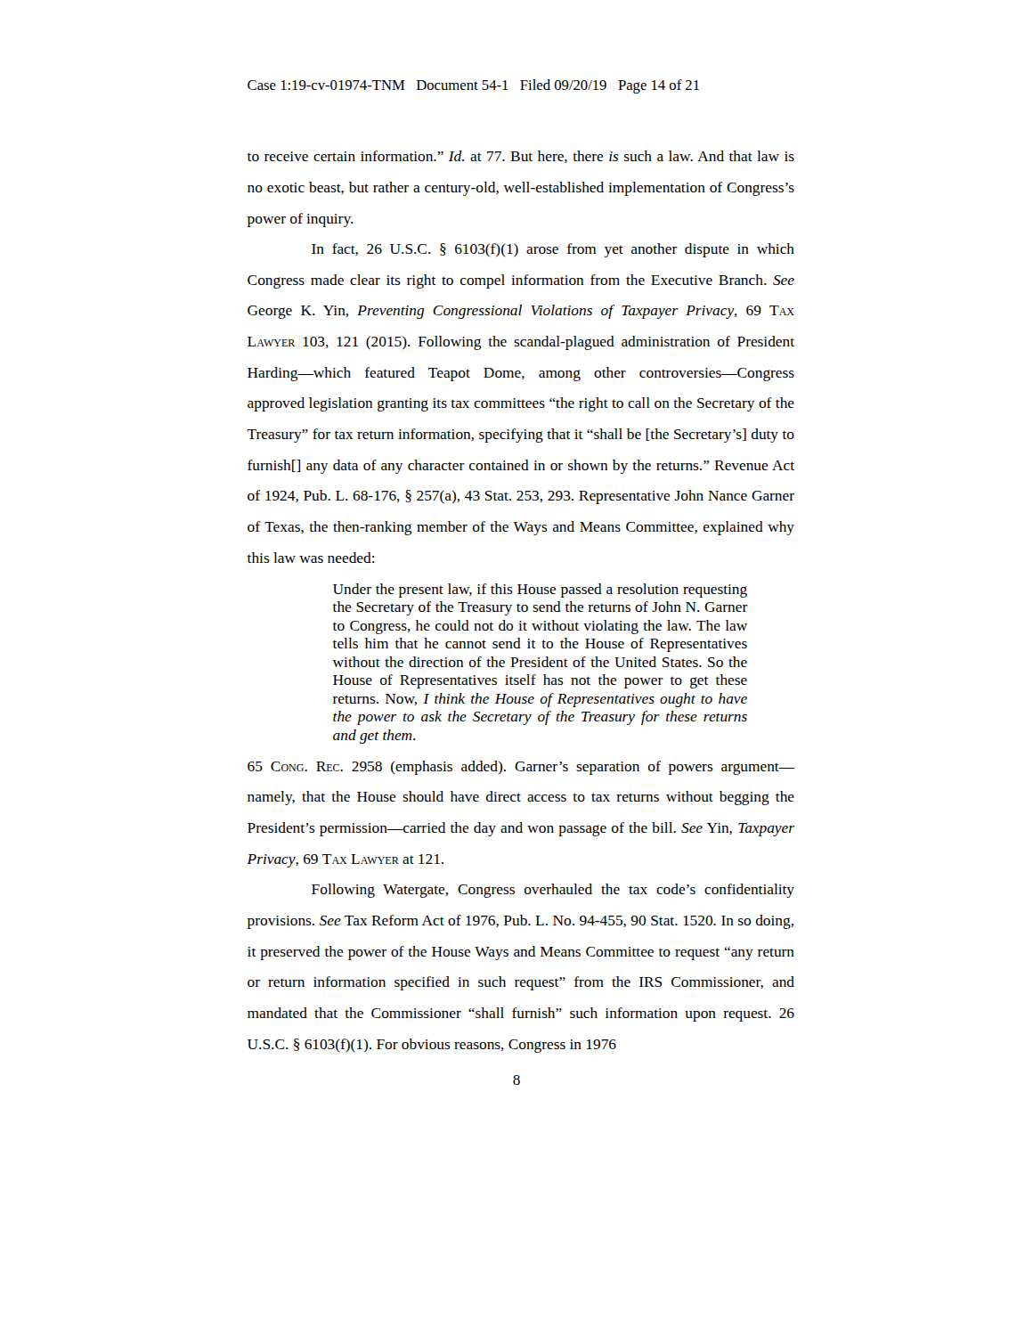Case 1:19-cv-01974-TNM Document 54-1 Filed 09/20/19 Page 14 of 21
to receive certain information.” Id. at 77. But here, there is such a law. And that law is no exotic beast, but rather a century-old, well-established implementation of Congress’s power of inquiry.
In fact, 26 U.S.C. § 6103(f)(1) arose from yet another dispute in which Congress made clear its right to compel information from the Executive Branch. See George K. Yin, Preventing Congressional Violations of Taxpayer Privacy, 69 Tax Lawyer 103, 121 (2015). Following the scandal-plagued administration of President Harding—which featured Teapot Dome, among other controversies—Congress approved legislation granting its tax committees “the right to call on the Secretary of the Treasury” for tax return information, specifying that it “shall be [the Secretary’s] duty to furnish[] any data of any character contained in or shown by the returns.” Revenue Act of 1924, Pub. L. 68-176, § 257(a), 43 Stat. 253, 293. Representative John Nance Garner of Texas, the then-ranking member of the Ways and Means Committee, explained why this law was needed:
Under the present law, if this House passed a resolution requesting the Secretary of the Treasury to send the returns of John N. Garner to Congress, he could not do it without violating the law. The law tells him that he cannot send it to the House of Representatives without the direction of the President of the United States. So the House of Representatives itself has not the power to get these returns. Now, I think the House of Representatives ought to have the power to ask the Secretary of the Treasury for these returns and get them.
65 Cong. Rec. 2958 (emphasis added). Garner’s separation of powers argument—namely, that the House should have direct access to tax returns without begging the President’s permission—carried the day and won passage of the bill. See Yin, Taxpayer Privacy, 69 Tax Lawyer at 121.
Following Watergate, Congress overhauled the tax code’s confidentiality provisions. See Tax Reform Act of 1976, Pub. L. No. 94-455, 90 Stat. 1520. In so doing, it preserved the power of the House Ways and Means Committee to request “any return or return information specified in such request” from the IRS Commissioner, and mandated that the Commissioner “shall furnish” such information upon request. 26 U.S.C. § 6103(f)(1). For obvious reasons, Congress in 1976
8